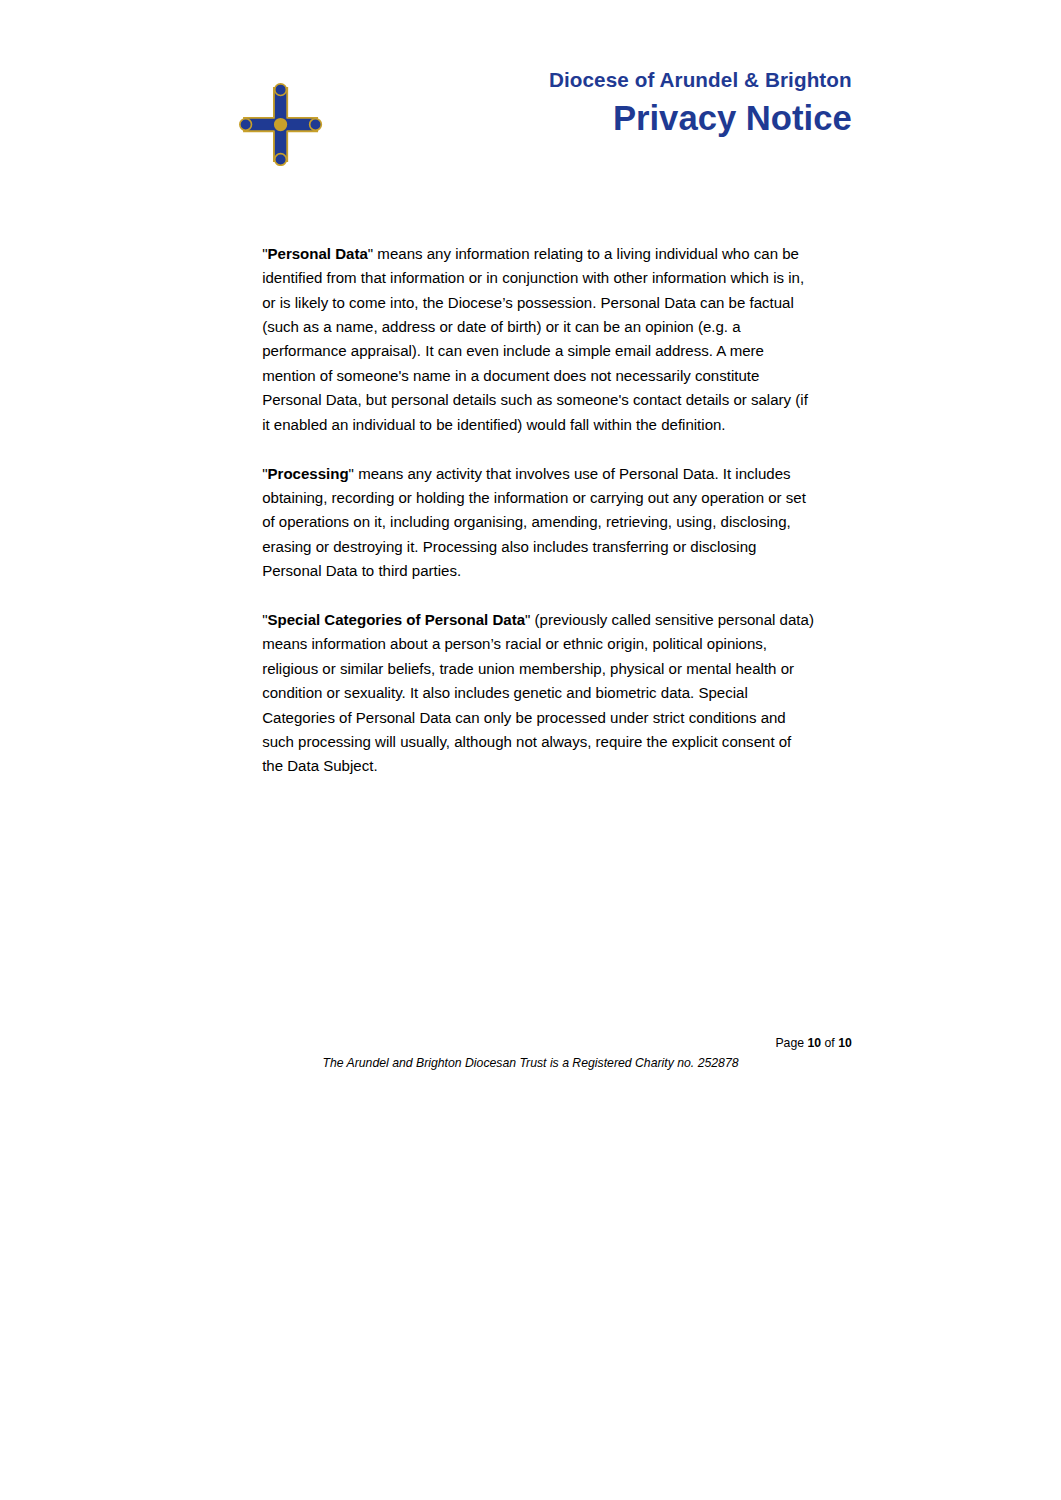Diocese of Arundel & Brighton
Privacy Notice
"Personal Data" means any information relating to a living individual who can be identified from that information or in conjunction with other information which is in, or is likely to come into, the Diocese’s possession. Personal Data can be factual (such as a name, address or date of birth) or it can be an opinion (e.g. a performance appraisal). It can even include a simple email address. A mere mention of someone's name in a document does not necessarily constitute Personal Data, but personal details such as someone's contact details or salary (if it enabled an individual to be identified) would fall within the definition.
"Processing" means any activity that involves use of Personal Data. It includes obtaining, recording or holding the information or carrying out any operation or set of operations on it, including organising, amending, retrieving, using, disclosing, erasing or destroying it. Processing also includes transferring or disclosing Personal Data to third parties.
"Special Categories of Personal Data" (previously called sensitive personal data) means information about a person’s racial or ethnic origin, political opinions, religious or similar beliefs, trade union membership, physical or mental health or condition or sexuality. It also includes genetic and biometric data. Special Categories of Personal Data can only be processed under strict conditions and such processing will usually, although not always, require the explicit consent of the Data Subject.
Page 10 of 10
The Arundel and Brighton Diocesan Trust is a Registered Charity no. 252878